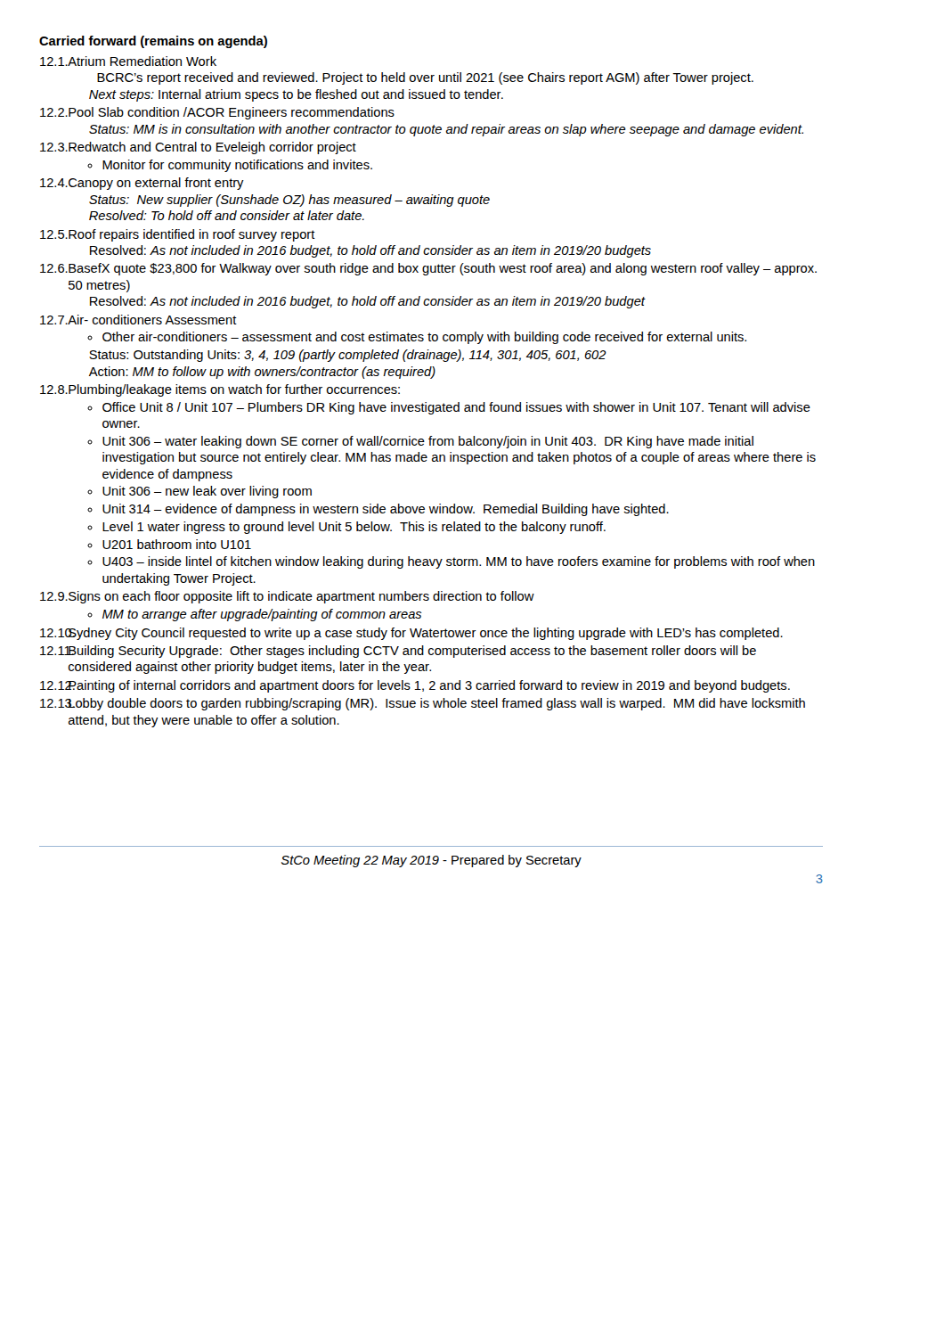Carried forward (remains on agenda)
Atrium Remediation Work
BCRC’s report received and reviewed. Project to held over until 2021 (see Chairs report AGM) after Tower project.
Next steps: Internal atrium specs to be fleshed out and issued to tender.
Pool Slab condition /ACOR Engineers recommendations
Status: MM is in consultation with another contractor to quote and repair areas on slap where seepage and damage evident.
Redwatch and Central to Eveleigh corridor project
Monitor for community notifications and invites.
Canopy on external front entry
Status: New supplier (Sunshade OZ) has measured – awaiting quote
Resolved: To hold off and consider at later date.
Roof repairs identified in roof survey report
Resolved: As not included in 2016 budget, to hold off and consider as an item in 2019/20 budgets
BasefX quote $23,800 for Walkway over south ridge and box gutter (south west roof area) and along western roof valley – approx. 50 metres)
Resolved: As not included in 2016 budget, to hold off and consider as an item in 2019/20 budget
Air- conditioners Assessment
Other air-conditioners – assessment and cost estimates to comply with building code received for external units.
Status: Outstanding Units: 3, 4, 109 (partly completed (drainage), 114, 301, 405, 601, 602
Action: MM to follow up with owners/contractor (as required)
Plumbing/leakage items on watch for further occurrences:
Office Unit 8 / Unit 107 – Plumbers DR King have investigated and found issues with shower in Unit 107. Tenant will advise owner.
Unit 306 – water leaking down SE corner of wall/cornice from balcony/join in Unit 403. DR King have made initial investigation but source not entirely clear. MM has made an inspection and taken photos of a couple of areas where there is evidence of dampness
Unit 306 – new leak over living room
Unit 314 – evidence of dampness in western side above window. Remedial Building have sighted.
Level 1 water ingress to ground level Unit 5 below. This is related to the balcony runoff.
U201 bathroom into U101
U403 – inside lintel of kitchen window leaking during heavy storm. MM to have roofers examine for problems with roof when undertaking Tower Project.
Signs on each floor opposite lift to indicate apartment numbers direction to follow
MM to arrange after upgrade/painting of common areas
Sydney City Council requested to write up a case study for Watertower once the lighting upgrade with LED’s has completed.
Building Security Upgrade: Other stages including CCTV and computerised access to the basement roller doors will be considered against other priority budget items, later in the year.
Painting of internal corridors and apartment doors for levels 1, 2 and 3 carried forward to review in 2019 and beyond budgets.
Lobby double doors to garden rubbing/scraping (MR). Issue is whole steel framed glass wall is warped. MM did have locksmith attend, but they were unable to offer a solution.
StCo Meeting 22 May 2019 - Prepared by Secretary
3